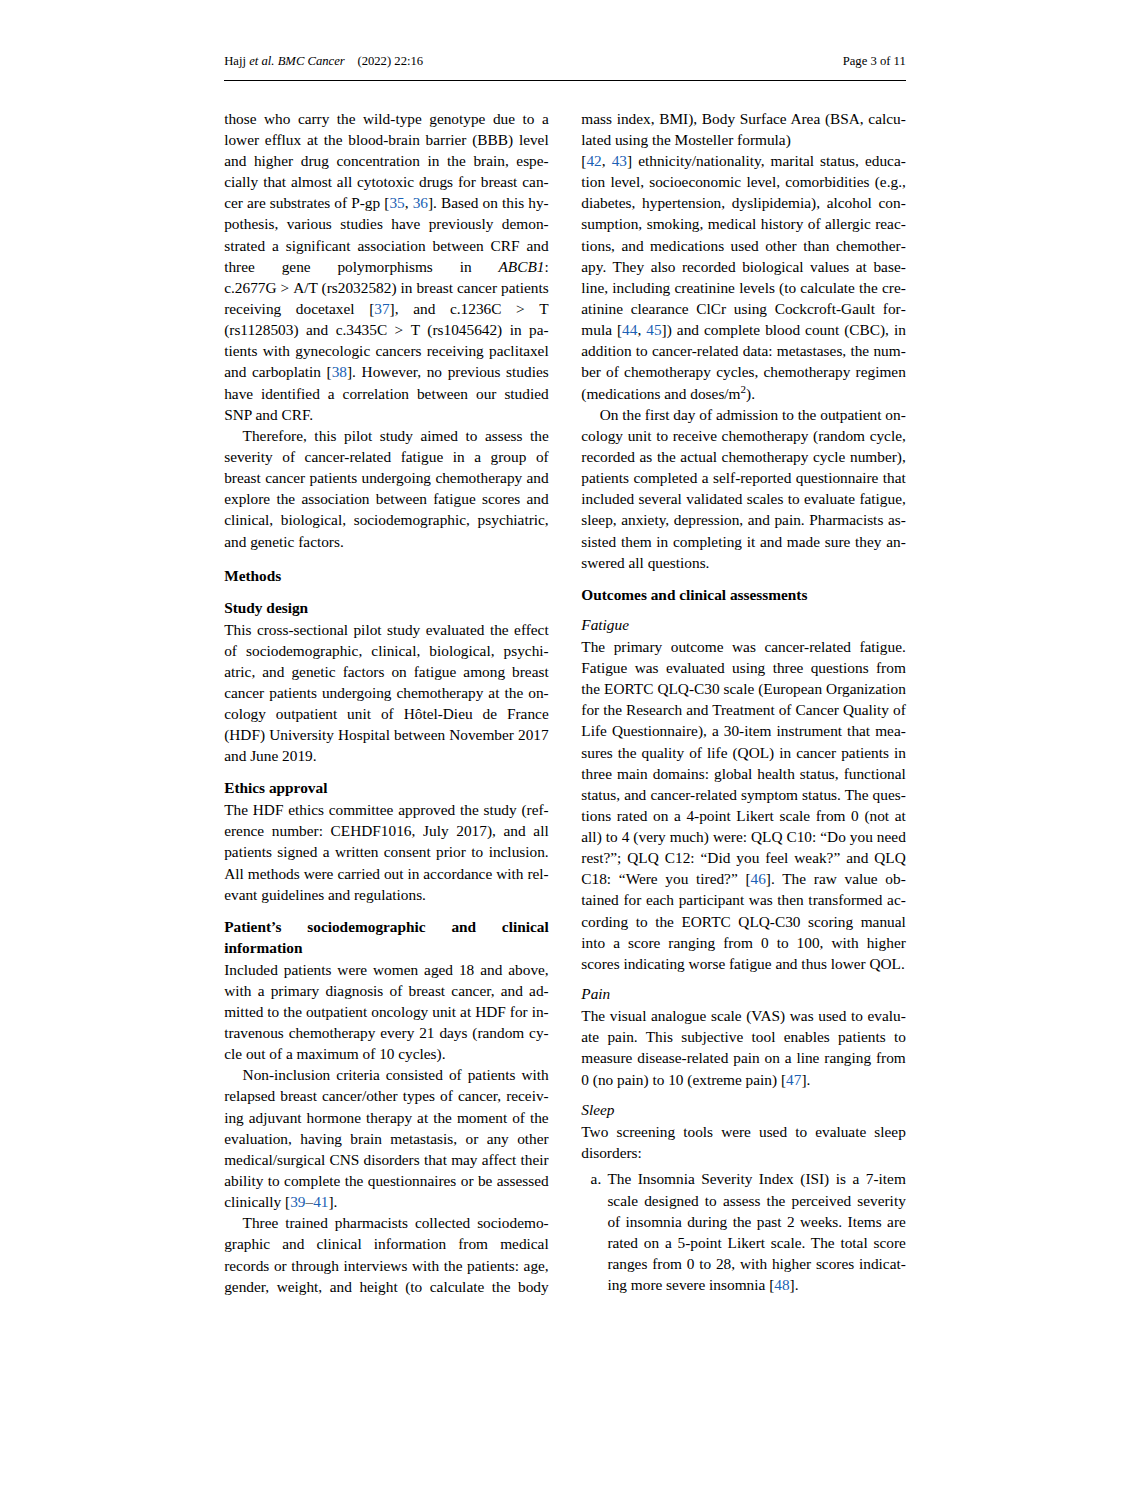Hajj et al. BMC Cancer (2022) 22:16
Page 3 of 11
those who carry the wild-type genotype due to a lower efflux at the blood-brain barrier (BBB) level and higher drug concentration in the brain, especially that almost all cytotoxic drugs for breast cancer are substrates of P-gp [35, 36]. Based on this hypothesis, various studies have previously demonstrated a significant association between CRF and three gene polymorphisms in ABCB1: c.2677G > A/T (rs2032582) in breast cancer patients receiving docetaxel [37], and c.1236C > T (rs1128503) and c.3435C > T (rs1045642) in patients with gynecologic cancers receiving paclitaxel and carboplatin [38]. However, no previous studies have identified a correlation between our studied SNP and CRF.
Therefore, this pilot study aimed to assess the severity of cancer-related fatigue in a group of breast cancer patients undergoing chemotherapy and explore the association between fatigue scores and clinical, biological, sociodemographic, psychiatric, and genetic factors.
Methods
Study design
This cross-sectional pilot study evaluated the effect of sociodemographic, clinical, biological, psychiatric, and genetic factors on fatigue among breast cancer patients undergoing chemotherapy at the oncology outpatient unit of Hôtel-Dieu de France (HDF) University Hospital between November 2017 and June 2019.
Ethics approval
The HDF ethics committee approved the study (reference number: CEHDF1016, July 2017), and all patients signed a written consent prior to inclusion. All methods were carried out in accordance with relevant guidelines and regulations.
Patient’s sociodemographic and clinical information
Included patients were women aged 18 and above, with a primary diagnosis of breast cancer, and admitted to the outpatient oncology unit at HDF for intravenous chemotherapy every 21 days (random cycle out of a maximum of 10 cycles).
Non-inclusion criteria consisted of patients with relapsed breast cancer/other types of cancer, receiving adjuvant hormone therapy at the moment of the evaluation, having brain metastasis, or any other medical/surgical CNS disorders that may affect their ability to complete the questionnaires or be assessed clinically [39–41].
Three trained pharmacists collected sociodemographic and clinical information from medical records or through interviews with the patients: age, gender, weight, and height (to calculate the body mass index, BMI), Body Surface Area (BSA, calculated using the Mosteller formula)
[42, 43] ethnicity/nationality, marital status, education level, socioeconomic level, comorbidities (e.g., diabetes, hypertension, dyslipidemia), alcohol consumption, smoking, medical history of allergic reactions, and medications used other than chemotherapy. They also recorded biological values at baseline, including creatinine levels (to calculate the creatinine clearance ClCr using Cockcroft-Gault formula [44, 45]) and complete blood count (CBC), in addition to cancer-related data: metastases, the number of chemotherapy cycles, chemotherapy regimen (medications and doses/m2).
On the first day of admission to the outpatient oncology unit to receive chemotherapy (random cycle, recorded as the actual chemotherapy cycle number), patients completed a self-reported questionnaire that included several validated scales to evaluate fatigue, sleep, anxiety, depression, and pain. Pharmacists assisted them in completing it and made sure they answered all questions.
Outcomes and clinical assessments
Fatigue
The primary outcome was cancer-related fatigue. Fatigue was evaluated using three questions from the EORTC QLQ-C30 scale (European Organization for the Research and Treatment of Cancer Quality of Life Questionnaire), a 30-item instrument that measures the quality of life (QOL) in cancer patients in three main domains: global health status, functional status, and cancer-related symptom status. The questions rated on a 4-point Likert scale from 0 (not at all) to 4 (very much) were: QLQ C10: “Do you need rest?”; QLQ C12: “Did you feel weak?” and QLQ C18: “Were you tired?” [46]. The raw value obtained for each participant was then transformed according to the EORTC QLQ-C30 scoring manual into a score ranging from 0 to 100, with higher scores indicating worse fatigue and thus lower QOL.
Pain
The visual analogue scale (VAS) was used to evaluate pain. This subjective tool enables patients to measure disease-related pain on a line ranging from 0 (no pain) to 10 (extreme pain) [47].
Sleep
Two screening tools were used to evaluate sleep disorders:
The Insomnia Severity Index (ISI) is a 7-item scale designed to assess the perceived severity of insomnia during the past 2 weeks. Items are rated on a 5-point Likert scale. The total score ranges from 0 to 28, with higher scores indicating more severe insomnia [48].